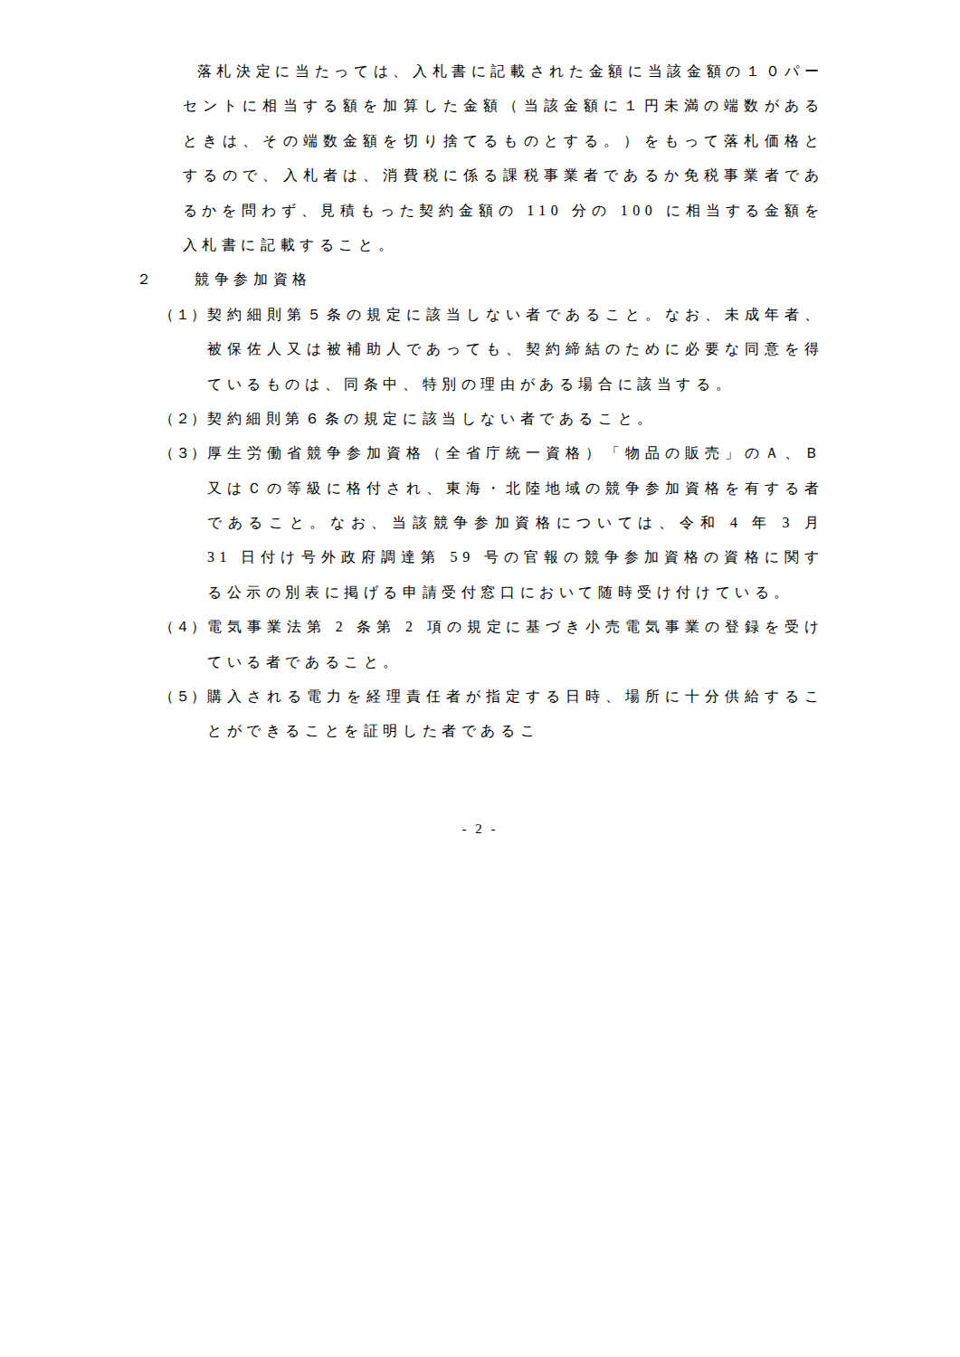落札決定に当たっては、入札書に記載された金額に当該金額の１０パーセントに相当する額を加算した金額（当該金額に１円未満の端数があるときは、その端数金額を切り捨てるものとする。）をもって落札価格とするので、入札者は、消費税に係る課税事業者であるか免税事業者であるかを問わず、見積もった契約金額の 110 分の 100 に相当する金額を入札書に記載すること。
２　　競争参加資格
（１）
契約細則第５条の規定に該当しない者であること。なお、未成年者、被保佐人又は被補助人であっても、契約締結のために必要な同意を得ているものは、同条中、特別の理由がある場合に該当する。
（２）
契約細則第６条の規定に該当しない者であること。
（３）
厚生労働省競争参加資格（全省庁統一資格）「物品の販売」のＡ、Ｂ又はＣの等級に格付され、東海・北陸地域の競争参加資格を有する者であること。なお、当該競争参加資格については、令和 4 年 3 月 31 日付け号外政府調達第 59 号の官報の競争参加資格の資格に関する公示の別表に掲げる申請受付窓口において随時受け付けている。
（４）
電気事業法第 2 条第 2 項の規定に基づき小売電気事業の登録を受けている者であること。
（５）
購入される電力を経理責任者が指定する日時、場所に十分供給することができることを証明した者であるこ
- 2 -